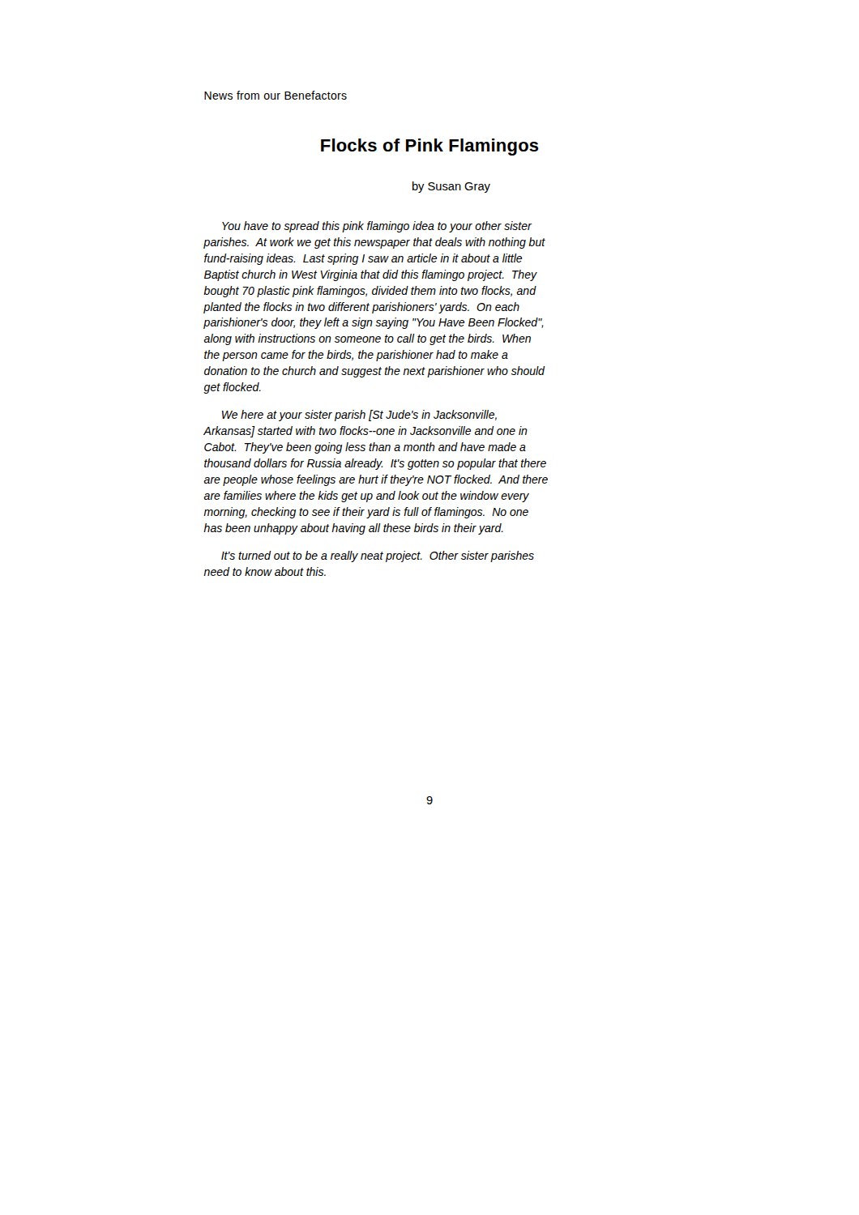News from our Benefactors
Flocks of Pink Flamingos
by Susan Gray
You have to spread this pink flamingo idea to your other sister parishes. At work we get this newspaper that deals with nothing but fund-raising ideas. Last spring I saw an article in it about a little Baptist church in West Virginia that did this flamingo project. They bought 70 plastic pink flamingos, divided them into two flocks, and planted the flocks in two different parishioners' yards. On each parishioner's door, they left a sign saying "You Have Been Flocked", along with instructions on someone to call to get the birds. When the person came for the birds, the parishioner had to make a donation to the church and suggest the next parishioner who should get flocked.
We here at your sister parish [St Jude's in Jacksonville, Arkansas] started with two flocks--one in Jacksonville and one in Cabot. They've been going less than a month and have made a thousand dollars for Russia already. It's gotten so popular that there are people whose feelings are hurt if they're NOT flocked. And there are families where the kids get up and look out the window every morning, checking to see if their yard is full of flamingos. No one has been unhappy about having all these birds in their yard.
It's turned out to be a really neat project. Other sister parishes need to know about this.
9